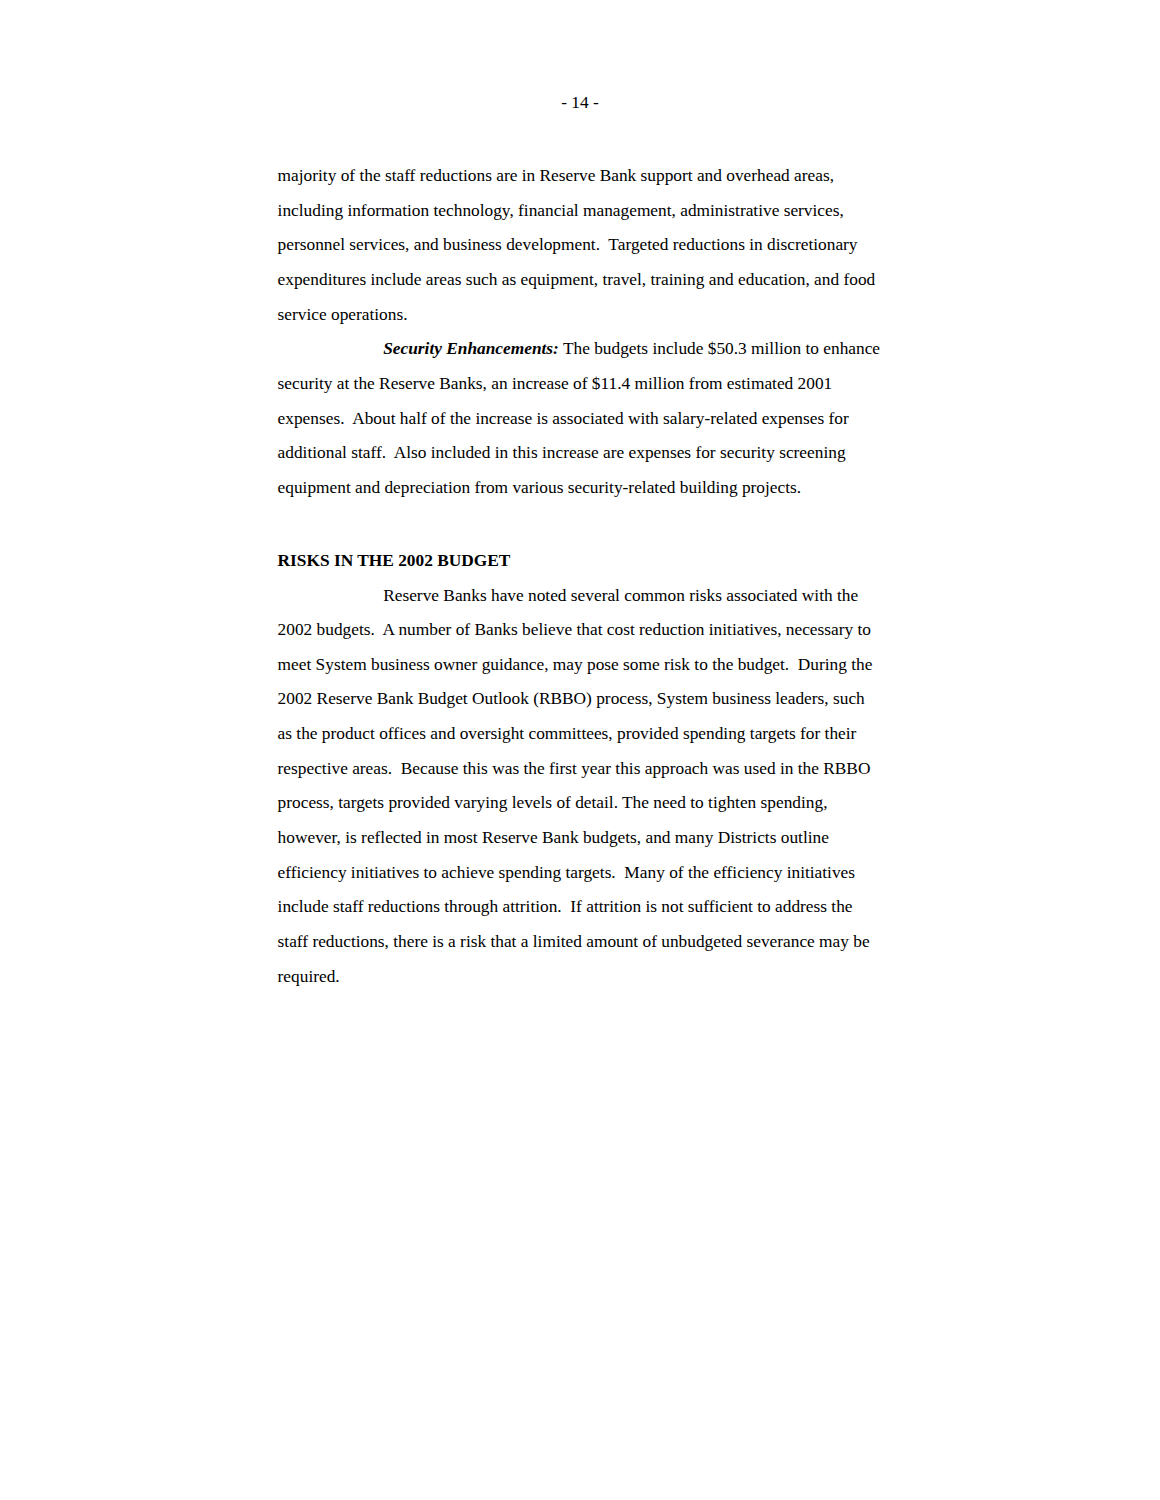- 14 -
majority of the staff reductions are in Reserve Bank support and overhead areas, including information technology, financial management, administrative services, personnel services, and business development. Targeted reductions in discretionary expenditures include areas such as equipment, travel, training and education, and food service operations.
Security Enhancements: The budgets include $50.3 million to enhance security at the Reserve Banks, an increase of $11.4 million from estimated 2001 expenses. About half of the increase is associated with salary-related expenses for additional staff. Also included in this increase are expenses for security screening equipment and depreciation from various security-related building projects.
RISKS IN THE 2002 BUDGET
Reserve Banks have noted several common risks associated with the 2002 budgets. A number of Banks believe that cost reduction initiatives, necessary to meet System business owner guidance, may pose some risk to the budget. During the 2002 Reserve Bank Budget Outlook (RBBO) process, System business leaders, such as the product offices and oversight committees, provided spending targets for their respective areas. Because this was the first year this approach was used in the RBBO process, targets provided varying levels of detail. The need to tighten spending, however, is reflected in most Reserve Bank budgets, and many Districts outline efficiency initiatives to achieve spending targets. Many of the efficiency initiatives include staff reductions through attrition. If attrition is not sufficient to address the staff reductions, there is a risk that a limited amount of unbudgeted severance may be required.